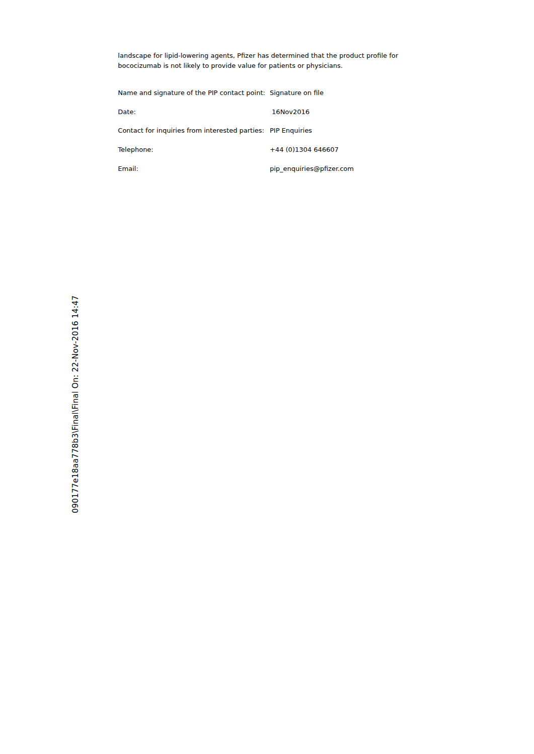landscape for lipid-lowering agents, Pfizer has determined that the product profile for bococizumab is not likely to provide value for patients or physicians.
| Name and signature of the PIP contact point: | Signature on file |
| Date: | 16Nov2016 |
| Contact for inquiries from interested parties: | PIP Enquiries |
| Telephone: | +44 (0)1304 646607 |
| Email: | pip_enquiries@pfizer.com |
090177e18aa778b3\Final\Final On: 22-Nov-2016 14:47